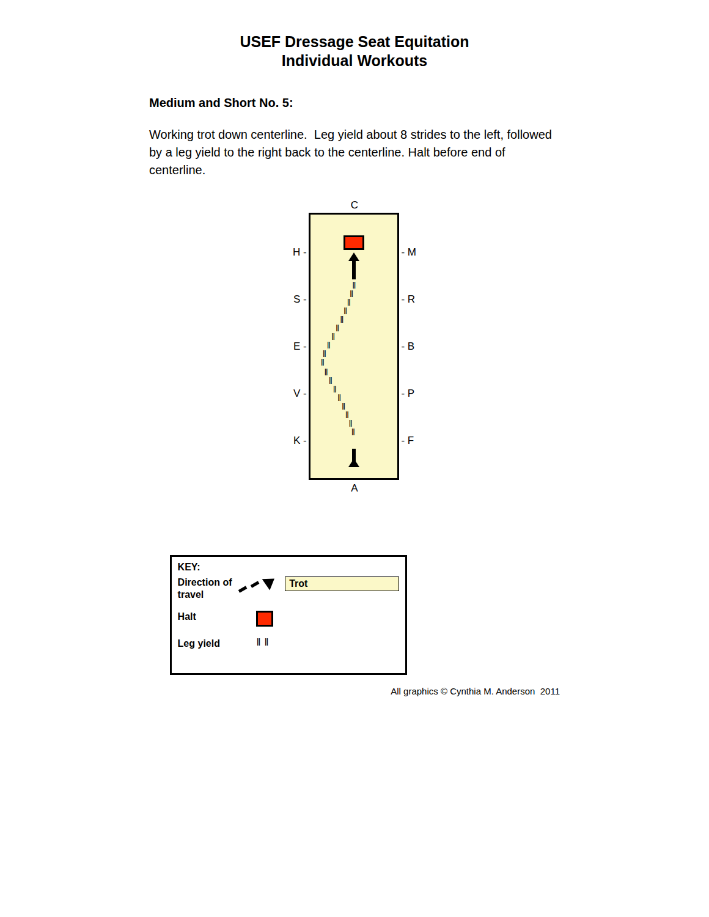USEF Dressage Seat Equitation
Individual Workouts
Medium and Short No. 5:
Working trot down centerline. Leg yield about 8 strides to the left, followed by a leg yield to the right back to the centerline. Halt before end of centerline.
C
H - S - E - V - K -
‖
‖
‖
‖
‖
‖
‖
‖
‖
‖
‖
‖
‖
‖
‖
‖
‖
‖
- M - R - B - P - F
A
KEY:
Direction of
travel
Trot
Halt
Leg yield
‖‖
All graphics © Cynthia M. Anderson 2011